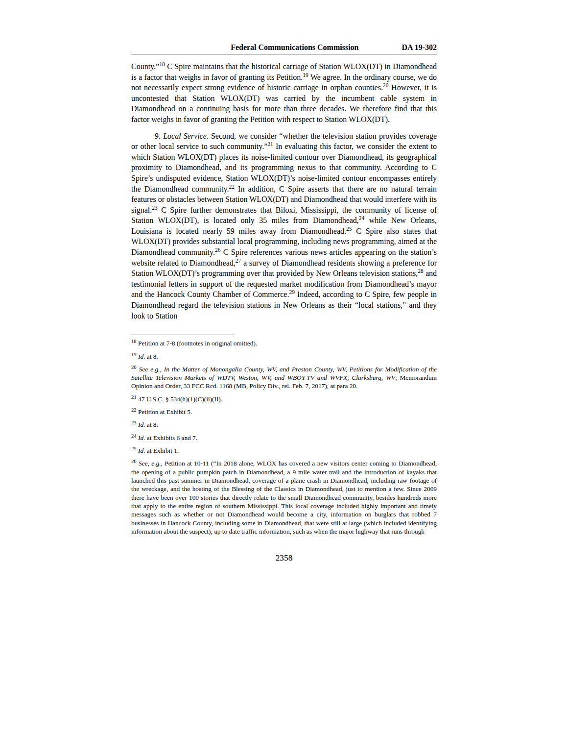Federal Communications Commission
DA 19-302
County.”18 C Spire maintains that the historical carriage of Station WLOX(DT) in Diamondhead is a factor that weighs in favor of granting its Petition.19 We agree. In the ordinary course, we do not necessarily expect strong evidence of historic carriage in orphan counties.20 However, it is uncontested that Station WLOX(DT) was carried by the incumbent cable system in Diamondhead on a continuing basis for more than three decades. We therefore find that this factor weighs in favor of granting the Petition with respect to Station WLOX(DT).
9. Local Service. Second, we consider “whether the television station provides coverage or other local service to such community.”21 In evaluating this factor, we consider the extent to which Station WLOX(DT) places its noise-limited contour over Diamondhead, its geographical proximity to Diamondhead, and its programming nexus to that community. According to C Spire’s undisputed evidence, Station WLOX(DT)’s noise-limited contour encompasses entirely the Diamondhead community.22 In addition, C Spire asserts that there are no natural terrain features or obstacles between Station WLOX(DT) and Diamondhead that would interfere with its signal.23 C Spire further demonstrates that Biloxi, Mississippi, the community of license of Station WLOX(DT), is located only 35 miles from Diamondhead,24 while New Orleans, Louisiana is located nearly 59 miles away from Diamondhead.25 C Spire also states that WLOX(DT) provides substantial local programming, including news programming, aimed at the Diamondhead community.26 C Spire references various news articles appearing on the station’s website related to Diamondhead,27 a survey of Diamondhead residents showing a preference for Station WLOX(DT)’s programming over that provided by New Orleans television stations,28 and testimonial letters in support of the requested market modification from Diamondhead’s mayor and the Hancock County Chamber of Commerce.29 Indeed, according to C Spire, few people in Diamondhead regard the television stations in New Orleans as their “local stations,” and they look to Station
18 Petition at 7-8 (footnotes in original omitted).
19 Id. at 8.
20 See e.g., In the Matter of Monongalia County, WV, and Preston County, WV, Petitions for Modification of the Satellite Television Markets of WDTV, Weston, WV, and WBOY-TV and WVFX, Clarksburg, WV, Memorandum Opinion and Order, 33 FCC Rcd. 1168 (MB, Policy Div., rel. Feb. 7, 2017), at para 20.
21 47 U.S.C. § 534(h)(1)(C)(ii)(II).
22 Petition at Exhibit 5.
23 Id. at 8.
24 Id. at Exhibits 6 and 7.
25 Id. at Exhibit 1.
26 See, e.g., Petition at 10-11 (“In 2018 alone, WLOX has covered a new visitors center coming to Diamondhead, the opening of a public pumpkin patch in Diamondhead, a 9 mile water trail and the introduction of kayaks that launched this past summer in Diamondhead, coverage of a plane crash in Diamondhead, including raw footage of the wreckage, and the hosting of the Blessing of the Classics in Diamondhead, just to mention a few. Since 2009 there have been over 100 stories that directly relate to the small Diamondhead community, besides hundreds more that apply to the entire region of southern Mississippi. This local coverage included highly important and timely messages such as whether or not Diamondhead would become a city, information on burglars that robbed 7 businesses in Hancock County, including some in Diamondhead, that were still at large (which included identifying information about the suspect), up to date traffic information, such as when the major highway that runs through
2358